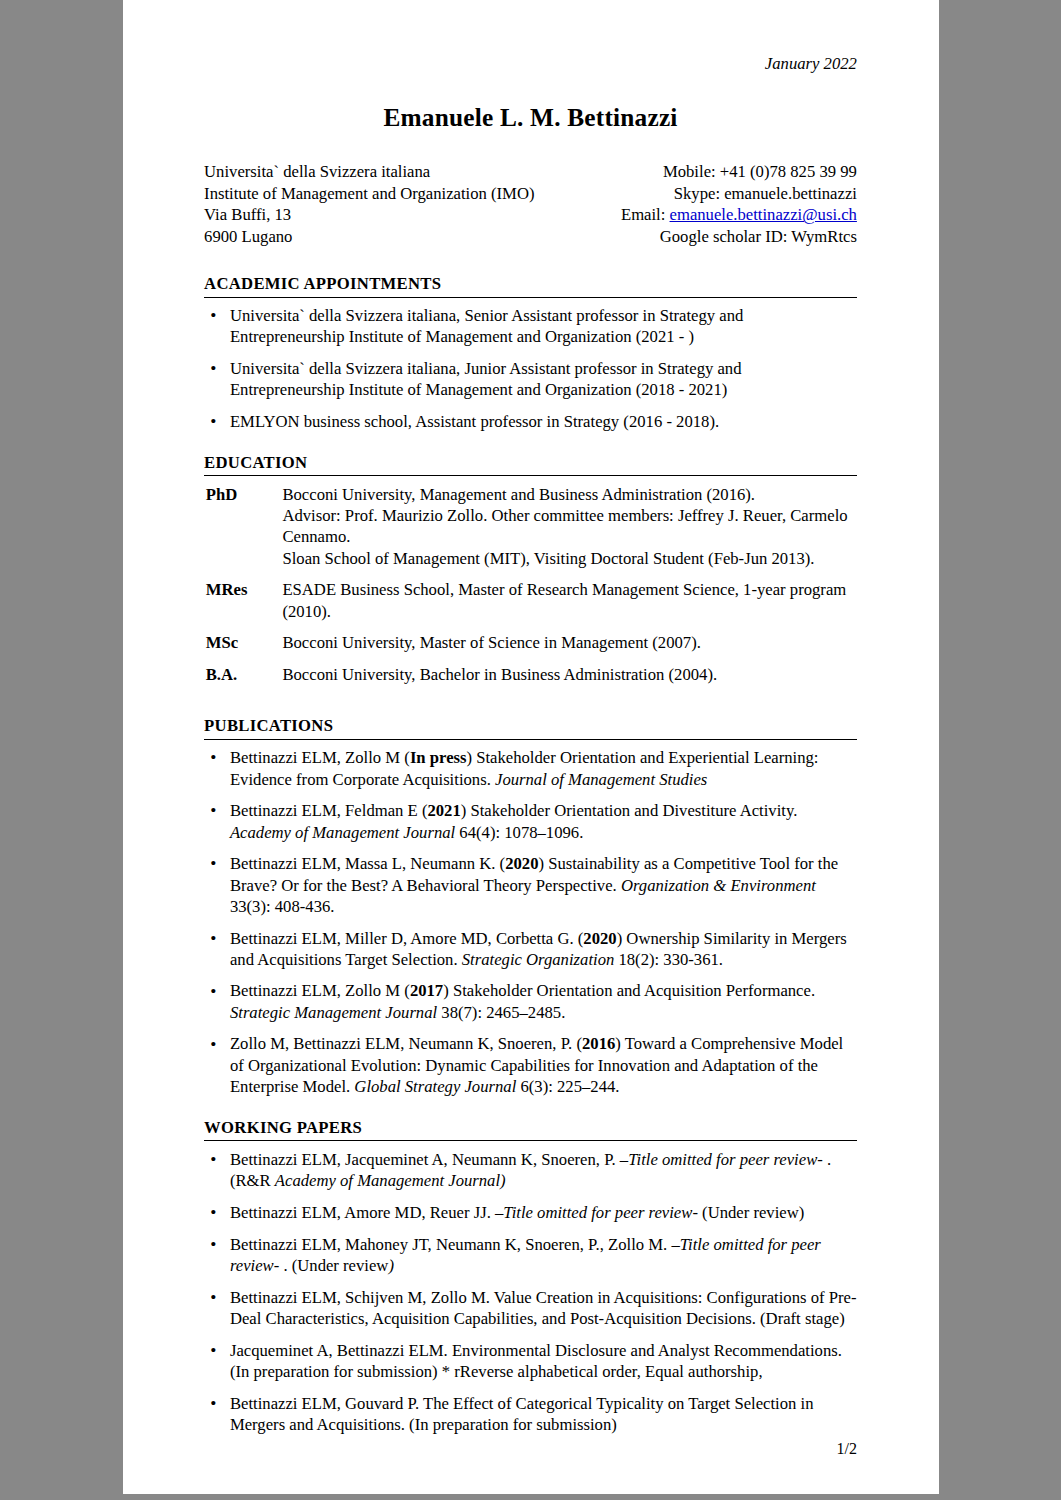January 2022
Emanuele L. M. Bettinazzi
| Universita` della Svizzera italiana | Mobile: +41 (0)78 825 39 99 |
| Institute of Management and Organization (IMO) | Skype: emanuele.bettinazzi |
| Via Buffi, 13 | Email: emanuele.bettinazzi@usi.ch |
| 6900 Lugano | Google scholar ID: WymRtcs |
ACADEMIC APPOINTMENTS
Universita` della Svizzera italiana, Senior Assistant professor in Strategy and Entrepreneurship Institute of Management and Organization (2021 - )
Universita` della Svizzera italiana, Junior Assistant professor in Strategy and Entrepreneurship Institute of Management and Organization (2018 - 2021)
EMLYON business school, Assistant professor in Strategy (2016 - 2018).
EDUCATION
| PhD | Bocconi University, Management and Business Administration (2016). Advisor: Prof. Maurizio Zollo. Other committee members: Jeffrey J. Reuer, Carmelo Cennamo. Sloan School of Management (MIT), Visiting Doctoral Student (Feb-Jun 2013). |
| MRes | ESADE Business School, Master of Research Management Science, 1-year program (2010). |
| MSc | Bocconi University, Master of Science in Management (2007). |
| B.A. | Bocconi University, Bachelor in Business Administration (2004). |
PUBLICATIONS
Bettinazzi ELM, Zollo M (In press) Stakeholder Orientation and Experiential Learning: Evidence from Corporate Acquisitions. Journal of Management Studies
Bettinazzi ELM, Feldman E (2021) Stakeholder Orientation and Divestiture Activity. Academy of Management Journal 64(4): 1078–1096.
Bettinazzi ELM, Massa L, Neumann K. (2020) Sustainability as a Competitive Tool for the Brave? Or for the Best? A Behavioral Theory Perspective. Organization & Environment 33(3): 408-436.
Bettinazzi ELM, Miller D, Amore MD, Corbetta G. (2020) Ownership Similarity in Mergers and Acquisitions Target Selection. Strategic Organization 18(2): 330-361.
Bettinazzi ELM, Zollo M (2017) Stakeholder Orientation and Acquisition Performance. Strategic Management Journal 38(7): 2465–2485.
Zollo M, Bettinazzi ELM, Neumann K, Snoeren, P. (2016) Toward a Comprehensive Model of Organizational Evolution: Dynamic Capabilities for Innovation and Adaptation of the Enterprise Model. Global Strategy Journal 6(3): 225–244.
WORKING PAPERS
Bettinazzi ELM, Jacqueminet A, Neumann K, Snoeren, P. –Title omitted for peer review- . (R&R Academy of Management Journal)
Bettinazzi ELM, Amore MD, Reuer JJ. –Title omitted for peer review- (Under review)
Bettinazzi ELM, Mahoney JT, Neumann K, Snoeren, P., Zollo M. –Title omitted for peer review- . (Under review)
Bettinazzi ELM, Schijven M, Zollo M. Value Creation in Acquisitions: Configurations of Pre-Deal Characteristics, Acquisition Capabilities, and Post-Acquisition Decisions. (Draft stage)
Jacqueminet A, Bettinazzi ELM. Environmental Disclosure and Analyst Recommendations. (In preparation for submission) * rReverse alphabetical order, Equal authorship,
Bettinazzi ELM, Gouvard P. The Effect of Categorical Typicality on Target Selection in Mergers and Acquisitions. (In preparation for submission)
1/2